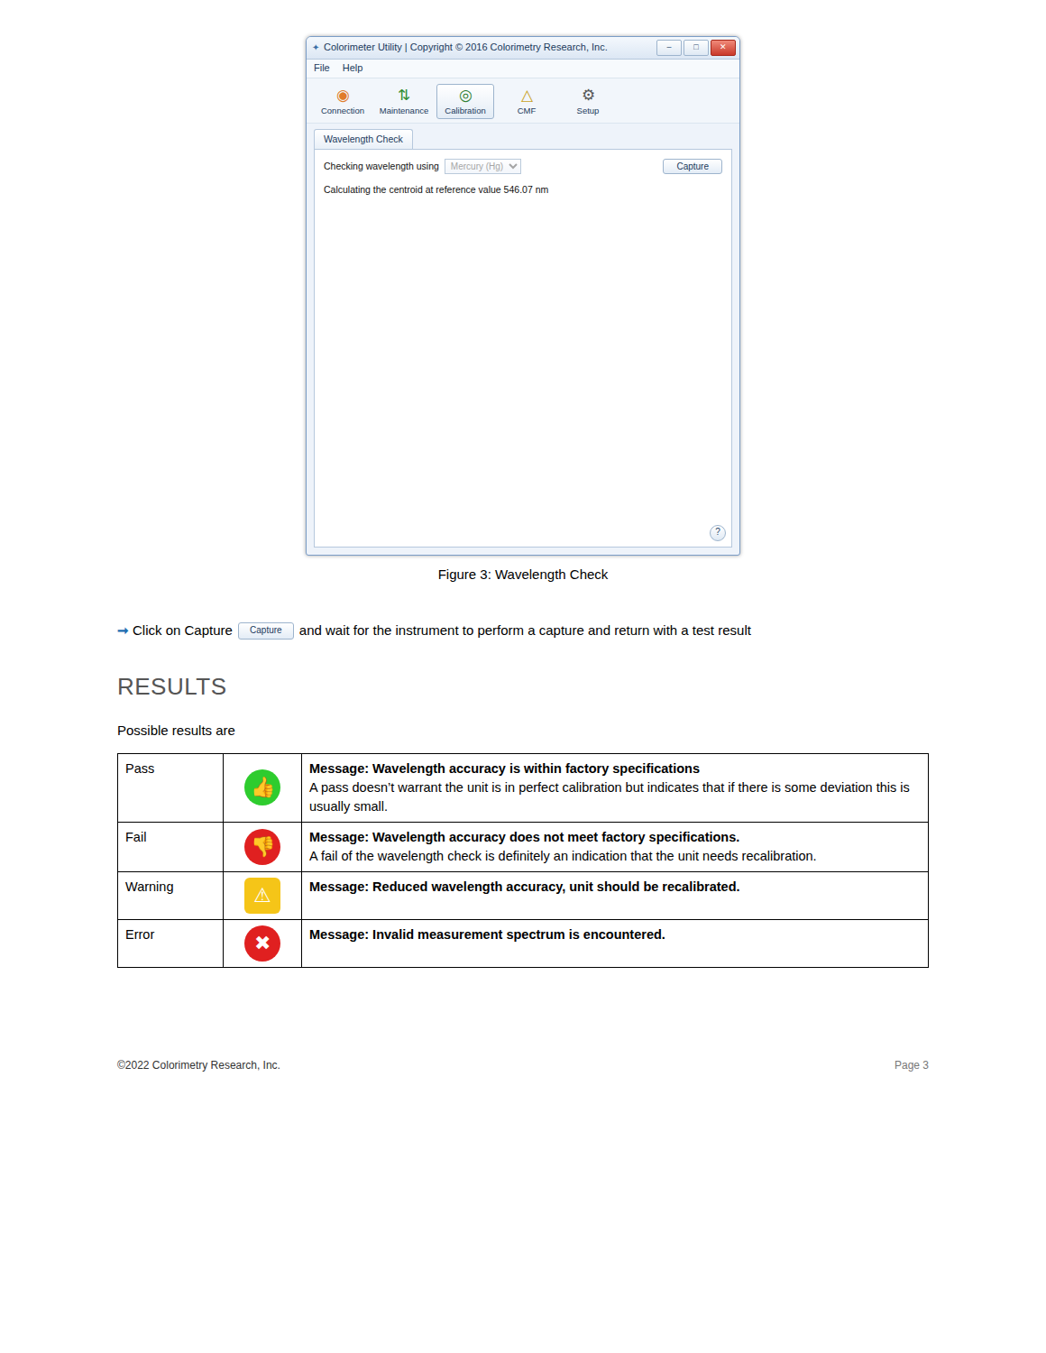✦Colorimeter Utility | Copyright © 2016 Colorimetry Research, Inc.
–□✕
File Help
◉Connection
⇅Maintenance
◎Calibration
△CMF
⚙Setup
Wavelength Check
Checking wavelength using Mercury (Hg)
Capture
Calculating the centroid at reference value 546.07 nm
?
Figure 3: Wavelength Check
➞Click on Capture Capture and wait for the instrument to perform a capture and return with a test result
RESULTS
Possible results are
| Pass | 👍 | Message: Wavelength accuracy is within factory specifications A pass doesn’t warrant the unit is in perfect calibration but indicates that if there is some deviation this is usually small. |
| Fail | 👎 | Message: Wavelength accuracy does not meet factory specifications. A fail of the wavelength check is definitely an indication that the unit needs recalibration. |
| Warning | ⚠ | Message: Reduced wavelength accuracy, unit should be recalibrated. |
| Error | ✖ | Message: Invalid measurement spectrum is encountered. |
©2022 Colorimetry Research, Inc.
Page 3